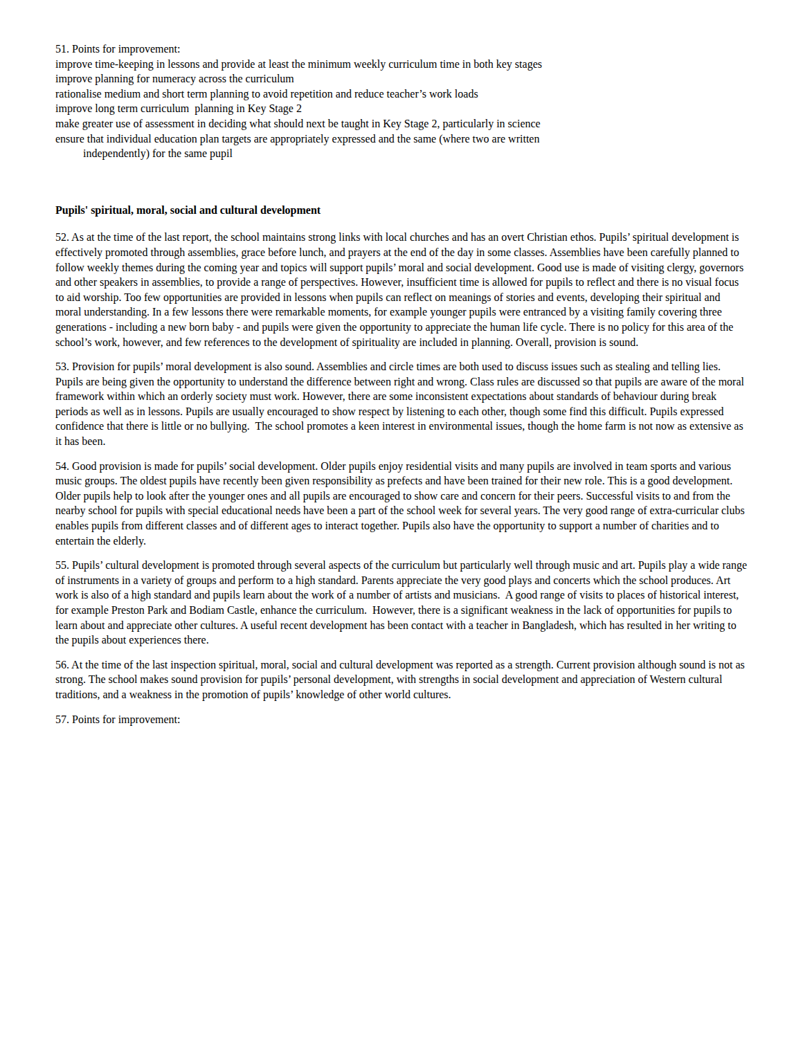51. Points for improvement:
improve time-keeping in lessons and provide at least the minimum weekly curriculum time in both key stages
improve planning for numeracy across the curriculum
rationalise medium and short term planning to avoid repetition and reduce teacher’s work loads
improve long term curriculum planning in Key Stage 2
make greater use of assessment in deciding what should next be taught in Key Stage 2, particularly in science
ensure that individual education plan targets are appropriately expressed and the same (where two are written
independently) for the same pupil
Pupils' spiritual, moral, social and cultural development
52. As at the time of the last report, the school maintains strong links with local churches and has an overt Christian ethos. Pupils’ spiritual development is effectively promoted through assemblies, grace before lunch, and prayers at the end of the day in some classes. Assemblies have been carefully planned to follow weekly themes during the coming year and topics will support pupils’ moral and social development. Good use is made of visiting clergy, governors and other speakers in assemblies, to provide a range of perspectives. However, insufficient time is allowed for pupils to reflect and there is no visual focus to aid worship. Too few opportunities are provided in lessons when pupils can reflect on meanings of stories and events, developing their spiritual and moral understanding. In a few lessons there were remarkable moments, for example younger pupils were entranced by a visiting family covering three generations - including a new born baby - and pupils were given the opportunity to appreciate the human life cycle. There is no policy for this area of the school’s work, however, and few references to the development of spirituality are included in planning. Overall, provision is sound.
53. Provision for pupils’ moral development is also sound. Assemblies and circle times are both used to discuss issues such as stealing and telling lies. Pupils are being given the opportunity to understand the difference between right and wrong. Class rules are discussed so that pupils are aware of the moral framework within which an orderly society must work. However, there are some inconsistent expectations about standards of behaviour during break periods as well as in lessons. Pupils are usually encouraged to show respect by listening to each other, though some find this difficult. Pupils expressed confidence that there is little or no bullying. The school promotes a keen interest in environmental issues, though the home farm is not now as extensive as it has been.
54. Good provision is made for pupils’ social development. Older pupils enjoy residential visits and many pupils are involved in team sports and various music groups. The oldest pupils have recently been given responsibility as prefects and have been trained for their new role. This is a good development. Older pupils help to look after the younger ones and all pupils are encouraged to show care and concern for their peers. Successful visits to and from the nearby school for pupils with special educational needs have been a part of the school week for several years. The very good range of extra-curricular clubs enables pupils from different classes and of different ages to interact together. Pupils also have the opportunity to support a number of charities and to entertain the elderly.
55. Pupils’ cultural development is promoted through several aspects of the curriculum but particularly well through music and art. Pupils play a wide range of instruments in a variety of groups and perform to a high standard. Parents appreciate the very good plays and concerts which the school produces. Art work is also of a high standard and pupils learn about the work of a number of artists and musicians. A good range of visits to places of historical interest, for example Preston Park and Bodiam Castle, enhance the curriculum. However, there is a significant weakness in the lack of opportunities for pupils to learn about and appreciate other cultures. A useful recent development has been contact with a teacher in Bangladesh, which has resulted in her writing to the pupils about experiences there.
56. At the time of the last inspection spiritual, moral, social and cultural development was reported as a strength. Current provision although sound is not as strong. The school makes sound provision for pupils’ personal development, with strengths in social development and appreciation of Western cultural traditions, and a weakness in the promotion of pupils’ knowledge of other world cultures.
57. Points for improvement: